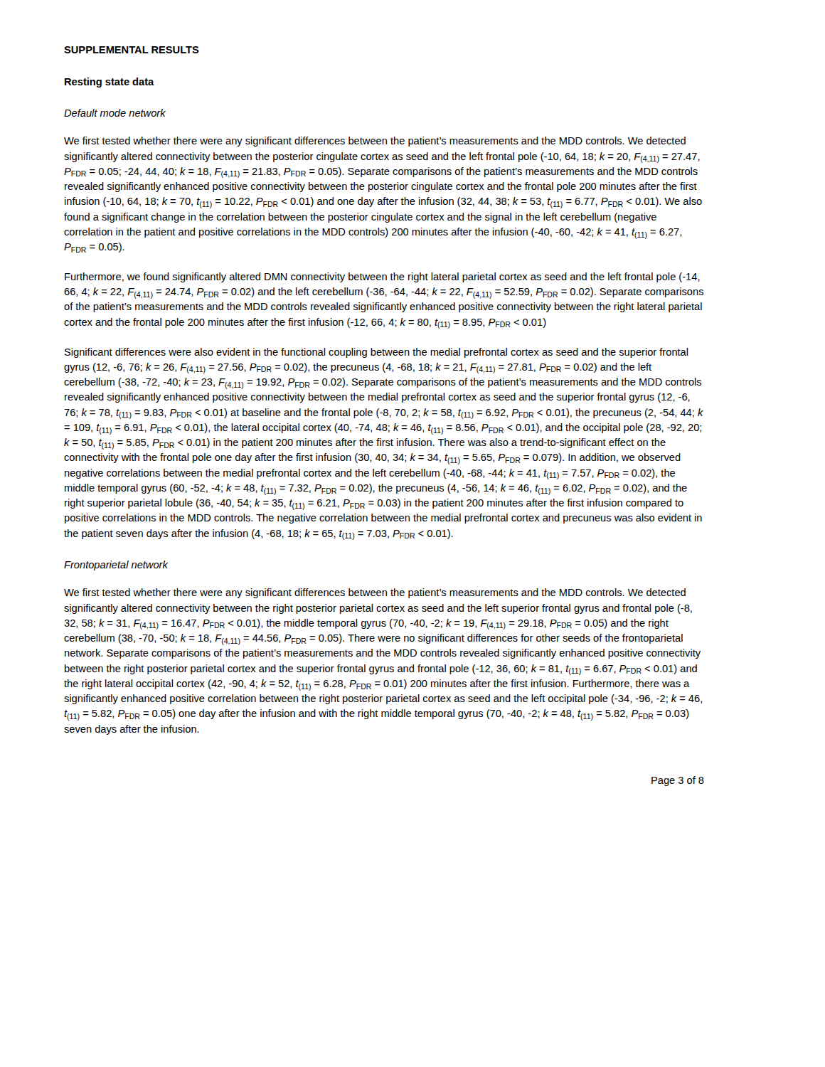SUPPLEMENTAL RESULTS
Resting state data
Default mode network
We first tested whether there were any significant differences between the patient’s measurements and the MDD controls. We detected significantly altered connectivity between the posterior cingulate cortex as seed and the left frontal pole (-10, 64, 18; k = 20, F(4,11) = 27.47, PFDR = 0.05; -24, 44, 40; k = 18, F(4,11) = 21.83, PFDR = 0.05). Separate comparisons of the patient’s measurements and the MDD controls revealed significantly enhanced positive connectivity between the posterior cingulate cortex and the frontal pole 200 minutes after the first infusion (-10, 64, 18; k = 70, t(11) = 10.22, PFDR < 0.01) and one day after the infusion (32, 44, 38; k = 53, t(11) = 6.77, PFDR < 0.01). We also found a significant change in the correlation between the posterior cingulate cortex and the signal in the left cerebellum (negative correlation in the patient and positive correlations in the MDD controls) 200 minutes after the infusion (-40, -60, -42; k = 41, t(11) = 6.27, PFDR = 0.05).
Furthermore, we found significantly altered DMN connectivity between the right lateral parietal cortex as seed and the left frontal pole (-14, 66, 4; k = 22, F(4,11) = 24.74, PFDR = 0.02) and the left cerebellum (-36, -64, -44; k = 22, F(4,11) = 52.59, PFDR = 0.02). Separate comparisons of the patient’s measurements and the MDD controls revealed significantly enhanced positive connectivity between the right lateral parietal cortex and the frontal pole 200 minutes after the first infusion (-12, 66, 4; k = 80, t(11) = 8.95, PFDR < 0.01)
Significant differences were also evident in the functional coupling between the medial prefrontal cortex as seed and the superior frontal gyrus (12, -6, 76; k = 26, F(4,11) = 27.56, PFDR = 0.02), the precuneus (4, -68, 18; k = 21, F(4,11) = 27.81, PFDR = 0.02) and the left cerebellum (-38, -72, -40; k = 23, F(4,11) = 19.92, PFDR = 0.02). Separate comparisons of the patient’s measurements and the MDD controls revealed significantly enhanced positive connectivity between the medial prefrontal cortex as seed and the superior frontal gyrus (12, -6, 76; k = 78, t(11) = 9.83, PFDR < 0.01) at baseline and the frontal pole (-8, 70, 2; k = 58, t(11) = 6.92, PFDR < 0.01), the precuneus (2, -54, 44; k = 109, t(11) = 6.91, PFDR < 0.01), the lateral occipital cortex (40, -74, 48; k = 46, t(11) = 8.56, PFDR < 0.01), and the occipital pole (28, -92, 20; k = 50, t(11) = 5.85, PFDR < 0.01) in the patient 200 minutes after the first infusion. There was also a trend-to-significant effect on the connectivity with the frontal pole one day after the first infusion (30, 40, 34; k = 34, t(11) = 5.65, PFDR = 0.079). In addition, we observed negative correlations between the medial prefrontal cortex and the left cerebellum (-40, -68, -44; k = 41, t(11) = 7.57, PFDR = 0.02), the middle temporal gyrus (60, -52, -4; k = 48, t(11) = 7.32, PFDR = 0.02), the precuneus (4, -56, 14; k = 46, t(11) = 6.02, PFDR = 0.02), and the right superior parietal lobule (36, -40, 54; k = 35, t(11) = 6.21, PFDR = 0.03) in the patient 200 minutes after the first infusion compared to positive correlations in the MDD controls. The negative correlation between the medial prefrontal cortex and precuneus was also evident in the patient seven days after the infusion (4, -68, 18; k = 65, t(11) = 7.03, PFDR < 0.01).
Frontoparietal network
We first tested whether there were any significant differences between the patient’s measurements and the MDD controls. We detected significantly altered connectivity between the right posterior parietal cortex as seed and the left superior frontal gyrus and frontal pole (-8, 32, 58; k = 31, F(4,11) = 16.47, PFDR < 0.01), the middle temporal gyrus (70, -40, -2; k = 19, F(4,11) = 29.18, PFDR = 0.05) and the right cerebellum (38, -70, -50; k = 18, F(4,11) = 44.56, PFDR = 0.05). There were no significant differences for other seeds of the frontoparietal network. Separate comparisons of the patient’s measurements and the MDD controls revealed significantly enhanced positive connectivity between the right posterior parietal cortex and the superior frontal gyrus and frontal pole (-12, 36, 60; k = 81, t(11) = 6.67, PFDR < 0.01) and the right lateral occipital cortex (42, -90, 4; k = 52, t(11) = 6.28, PFDR = 0.01) 200 minutes after the first infusion. Furthermore, there was a significantly enhanced positive correlation between the right posterior parietal cortex as seed and the left occipital pole (-34, -96, -2; k = 46, t(11) = 5.82, PFDR = 0.05) one day after the infusion and with the right middle temporal gyrus (70, -40, -2; k = 48, t(11) = 5.82, PFDR = 0.03) seven days after the infusion.
Page 3 of 8